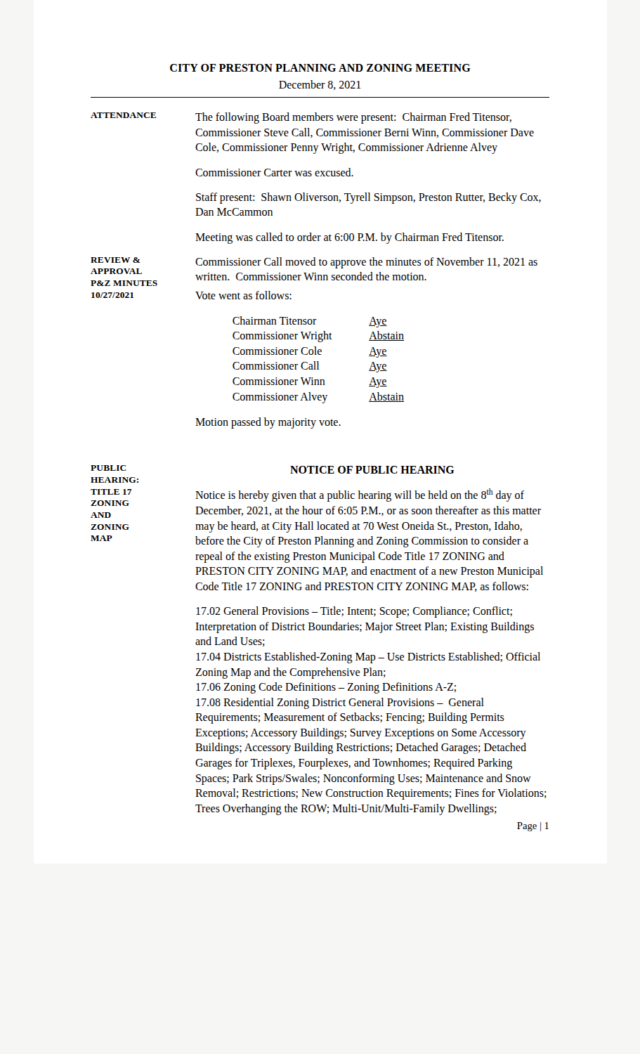CITY OF PRESTON PLANNING AND ZONING MEETING
December 8, 2021
| ATTENDANCE | The following Board members were present: Chairman Fred Titensor, Commissioner Steve Call, Commissioner Berni Winn, Commissioner Dave Cole, Commissioner Penny Wright, Commissioner Adrienne Alvey Commissioner Carter was excused. Staff present: Shawn Oliverson, Tyrell Simpson, Preston Rutter, Becky Cox, Dan McCammon Meeting was called to order at 6:00 P.M. by Chairman Fred Titensor. |
| REVIEW & APPROVAL P&Z MINUTES 10/27/2021 | Commissioner Call moved to approve the minutes of November 11, 2021 as written. Commissioner Winn seconded the motion. Vote went as follows: / Chairman Titensor / Aye / / Commissioner Wright / Abstain / / Commissioner Cole / Aye / / Commissioner Call / Aye / / Commissioner Winn / Aye / / Commissioner Alvey / Abstain / Motion passed by majority vote. |
| PUBLIC HEARING: TITLE 17 ZONING AND ZONING MAP | NOTICE OF PUBLIC HEARING Notice is hereby given that a public hearing will be held on the 8 th day of December, 2021, at the hour of 6:05 P.M., or as soon thereafter as this matter may be heard, at City Hall located at 70 West Oneida St., Preston, Idaho, before the City of Preston Planning and Zoning Commission to consider a repeal of the existing Preston Municipal Code Title 17 ZONING and PRESTON CITY ZONING MAP, and enactment of a new Preston Municipal Code Title 17 ZONING and PRESTON CITY ZONING MAP, as follows: 17.02 General Provisions – Title; Intent; Scope; Compliance; Conflict; Interpretation of District Boundaries; Major Street Plan; Existing Buildings and Land Uses; 17.04 Districts Established-Zoning Map – Use Districts Established; Official Zoning Map and the Comprehensive Plan; 17.06 Zoning Code Definitions – Zoning Definitions A-Z; 17.08 Residential Zoning District General Provisions – General Requirements; Measurement of Setbacks; Fencing; Building Permits Exceptions; Accessory Buildings; Survey Exceptions on Some Accessory Buildings; Accessory Building Restrictions; Detached Garages; Detached Garages for Triplexes, Fourplexes, and Townhomes; Required Parking Spaces; Park Strips/Swales; Nonconforming Uses; Maintenance and Snow Removal; Restrictions; New Construction Requirements; Fines for Violations; Trees Overhanging the ROW; Multi-Unit/Multi-Family Dwellings; |
Page | 1